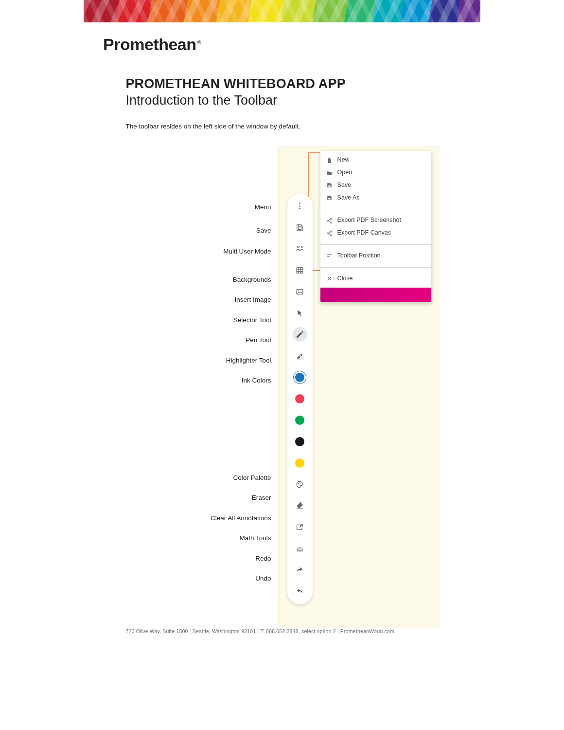Promethean®
PROMETHEAN WHITEBOARD APP
Introduction to the Toolbar
The toolbar resides on the left side of the window by default.
Menu Save Multi User Mode Backgrounds Insert Image Selector Tool Pen Tool Highlighter Tool Ink Colors Color Palette Eraser Clear All Annotations Math Tools Redo Undo
New
Open
Save
Save As
Export PDF Screenshot
Export PDF Canvas
Toolbar Position
Close
720 Olive Way, Suite 1500 | Seattle, Washington 98101 | T: 888.652.2848, select option 2 | PrometheanWorld.com